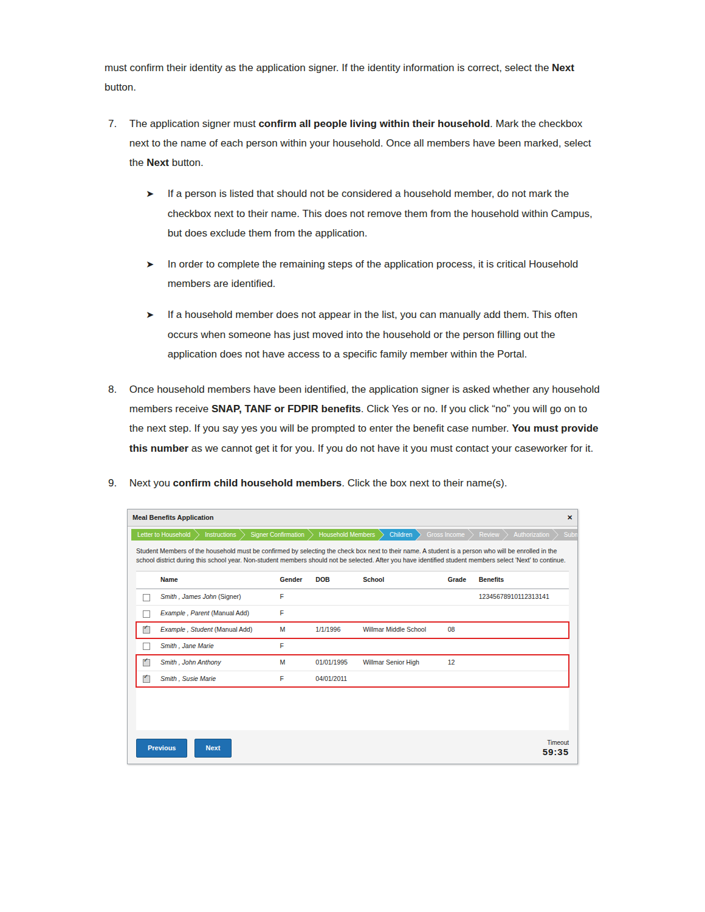must confirm their identity as the application signer. If the identity information is correct, select the Next button.
The application signer must confirm all people living within their household. Mark the checkbox next to the name of each person within your household. Once all members have been marked, select the Next button.
If a person is listed that should not be considered a household member, do not mark the checkbox next to their name. This does not remove them from the household within Campus, but does exclude them from the application.
In order to complete the remaining steps of the application process, it is critical Household members are identified.
If a household member does not appear in the list, you can manually add them. This often occurs when someone has just moved into the household or the person filling out the application does not have access to a specific family member within the Portal.
Once household members have been identified, the application signer is asked whether any household members receive SNAP, TANF or FDPIR benefits. Click Yes or no. If you click “no” you will go on to the next step. If you say yes you will be prompted to enter the benefit case number. You must provide this number as we cannot get it for you. If you do not have it you must contact your caseworker for it.
Next you confirm child household members. Click the box next to their name(s).
Meal Benefits Application ✕
Letter to Household Instructions Signer Confirmation Household Members Children Gross Income Review Authorization Submitted
Student Members of the household must be confirmed by selecting the check box next to their name. A student is a person who will be enrolled in the school district during this school year. Non-student members should not be selected. After you have identified student members select 'Next' to continue.
| | Name | Gender | DOB | School | Grade | Benefits |
| --- | --- | --- | --- | --- | --- | --- |
| | Smith , James John (Signer) | F | | | | 12345678910112313141 |
| | Example , Parent (Manual Add) | F | | | | |
| | Example , Student (Manual Add) | M | 1/1/1996 | Willmar Middle School | 08 | |
| | Smith , Jane Marie | F | | | | |
| | Smith , John Anthony | M | 01/01/1995 | Willmar Senior High | 12 | |
| | Smith , Susie Marie | F | 04/01/2011 | | | |
Previous Next
Timeout
59:35